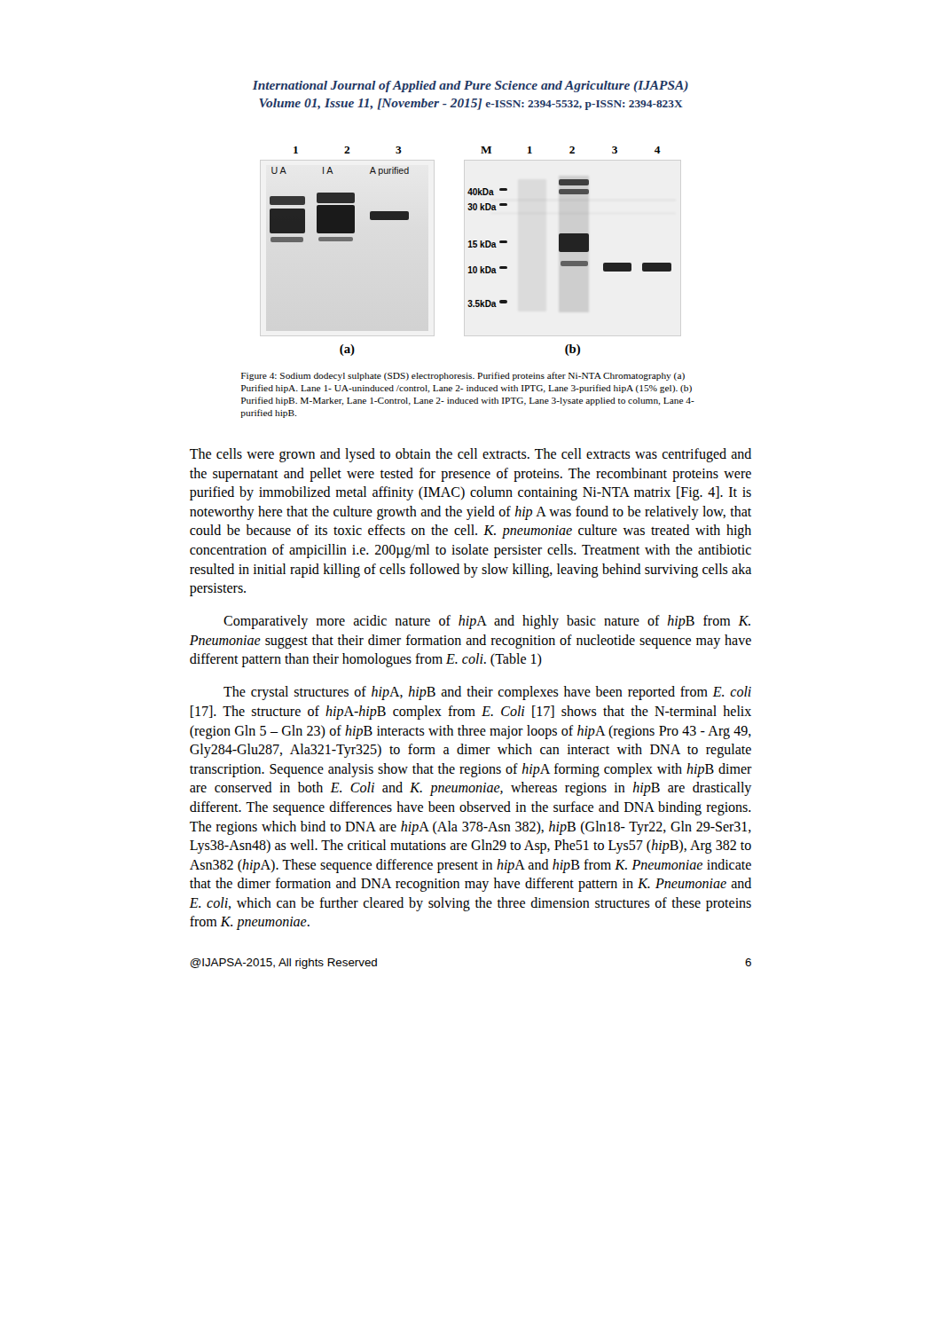International Journal of Applied and Pure Science and Agriculture (IJAPSA)
Volume 01, Issue 11, [November - 2015] e-ISSN: 2394-5532, p-ISSN: 2394-823X
123
U A I A A purified
(a)
M 1 2 3 4
40kDa 30 kDa 15 kDa 10 kDa 3.5kDa
(b)
Figure 4: Sodium dodecyl sulphate (SDS) electrophoresis. Purified proteins after Ni-NTA Chromatography (a) Purified hipA. Lane 1- UA-uninduced /control, Lane 2- induced with IPTG, Lane 3-purified hipA (15% gel). (b) Purified hipB. M-Marker, Lane 1-Control, Lane 2- induced with IPTG, Lane 3-lysate applied to column, Lane 4-purified hipB.
The cells were grown and lysed to obtain the cell extracts. The cell extracts was centrifuged and the supernatant and pellet were tested for presence of proteins. The recombinant proteins were purified by immobilized metal affinity (IMAC) column containing Ni-NTA matrix [Fig. 4]. It is noteworthy here that the culture growth and the yield of hip A was found to be relatively low, that could be because of its toxic effects on the cell. K. pneumoniae culture was treated with high concentration of ampicillin i.e. 200µg/ml to isolate persister cells. Treatment with the antibiotic resulted in initial rapid killing of cells followed by slow killing, leaving behind surviving cells aka persisters.
Comparatively more acidic nature of hip A and highly basic nature of hip B from K. Pneumoniae suggest that their dimer formation and recognition of nucleotide sequence may have different pattern than their homologues from E. coli. (Table 1)
The crystal structures of hip A, hip B and their complexes have been reported from E. coli [17]. The structure of hip A-hip B complex from E. Coli [17] shows that the N-terminal helix (region Gln 5 – Gln 23) of hip B interacts with three major loops of hip A (regions Pro 43 - Arg 49, Gly284-Glu287, Ala321-Tyr325) to form a dimer which can interact with DNA to regulate transcription. Sequence analysis show that the regions of hip A forming complex with hip B dimer are conserved in both E. Coli and K. pneumoniae, whereas regions in hip B are drastically different. The sequence differences have been observed in the surface and DNA binding regions. The regions which bind to DNA are hip A (Ala 378-Asn 382), hip B (Gln18- Tyr22, Gln 29-Ser31, Lys38-Asn48) as well. The critical mutations are Gln29 to Asp, Phe51 to Lys57 (hip B), Arg 382 to Asn382 (hip A). These sequence difference present in hip A and hip B from K. Pneumoniae indicate that the dimer formation and DNA recognition may have different pattern in K. Pneumoniae and E. coli, which can be further cleared by solving the three dimension structures of these proteins from K. pneumoniae.
@IJAPSA-2015, All rights Reserved 6